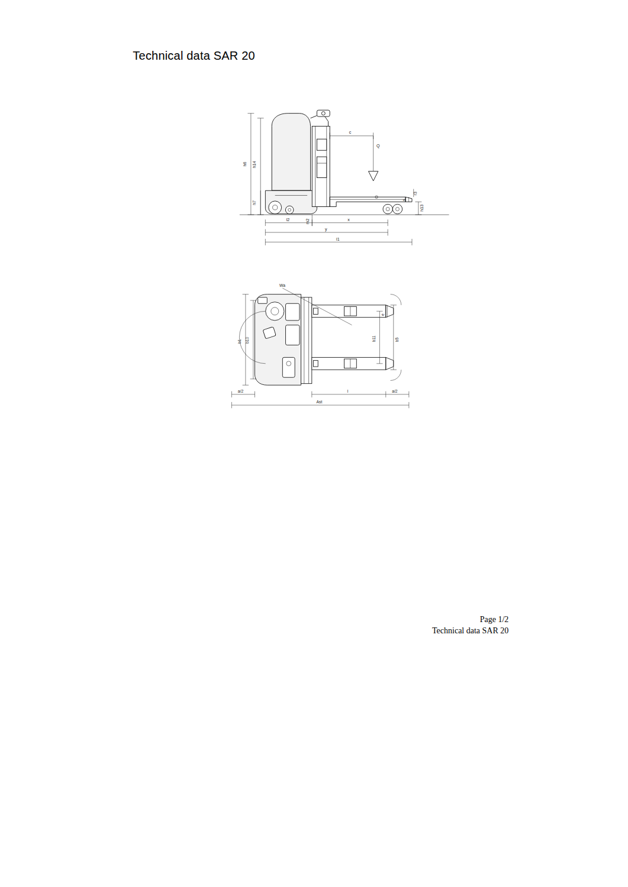Technical data SAR 20
Q c h6 h14 h7 h13 s r3 m2 l2 x y l1
Wa b1 b10 b11 b5 e a/2 l a/2 Ast
Page 1/2
Technical data SAR 20